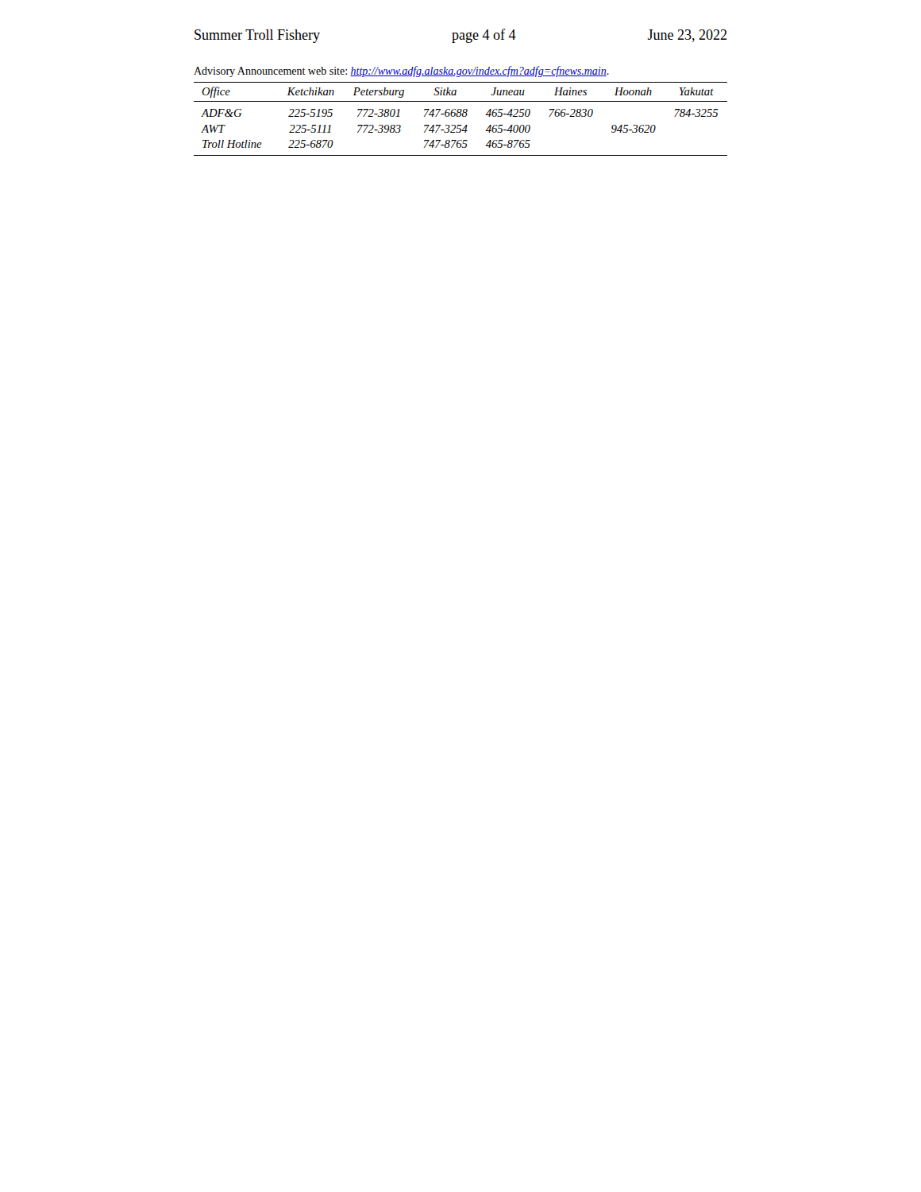Summer Troll Fishery
page 4 of 4
June 23, 2022
Advisory Announcement web site: http://www.adfg.alaska.gov/index.cfm?adfg=cfnews.main.
| Office | Ketchikan | Petersburg | Sitka | Juneau | Haines | Hoonah | Yakutat |
| --- | --- | --- | --- | --- | --- | --- | --- |
| ADF&G | 225-5195 | 772-3801 | 747-6688 | 465-4250 | 766-2830 | | 784-3255 |
| AWT | 225-5111 | 772-3983 | 747-3254 | 465-4000 | | 945-3620 | |
| Troll Hotline | 225-6870 | | 747-8765 | 465-8765 | | | |